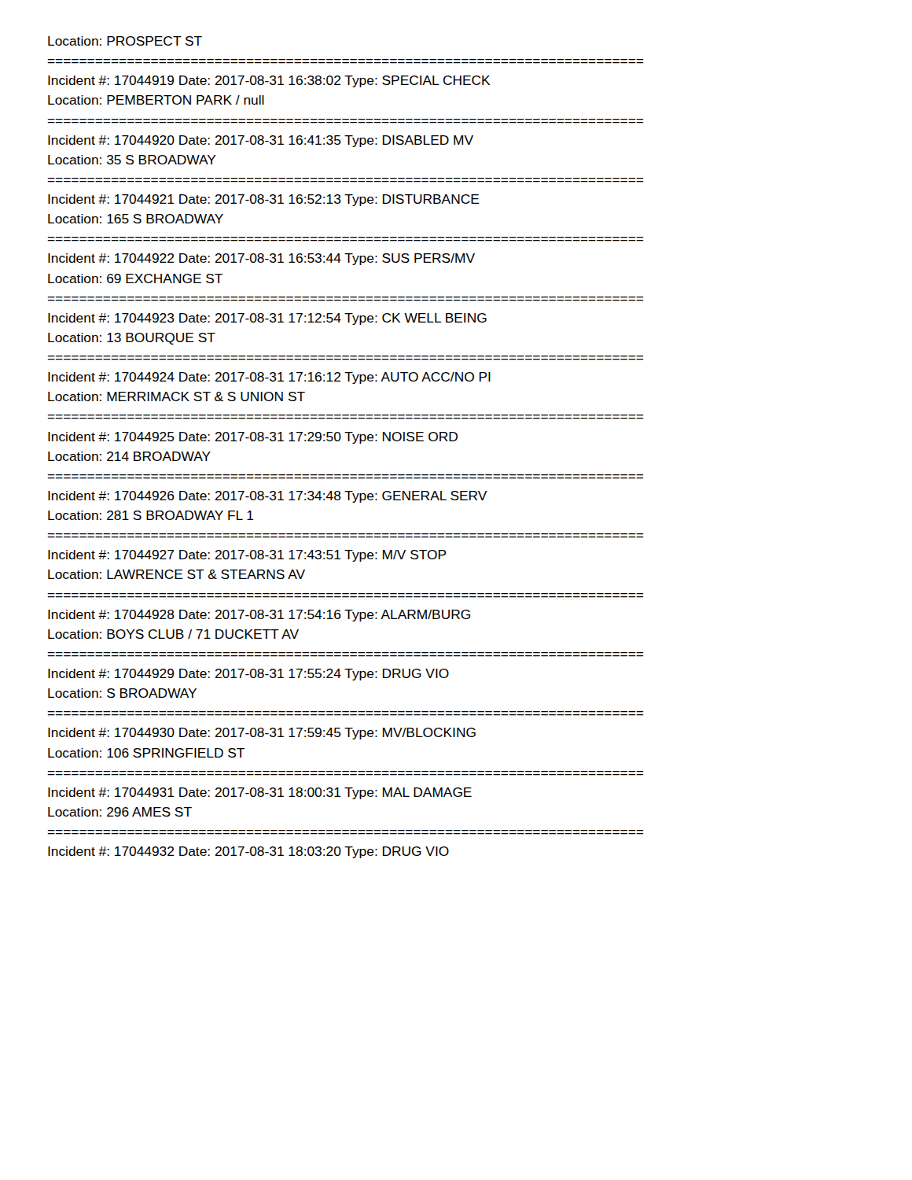Location: PROSPECT ST
===========================================================================
Incident #: 17044919 Date: 2017-08-31 16:38:02 Type: SPECIAL CHECK
Location: PEMBERTON PARK / null
===========================================================================
Incident #: 17044920 Date: 2017-08-31 16:41:35 Type: DISABLED MV
Location: 35 S BROADWAY
===========================================================================
Incident #: 17044921 Date: 2017-08-31 16:52:13 Type: DISTURBANCE
Location: 165 S BROADWAY
===========================================================================
Incident #: 17044922 Date: 2017-08-31 16:53:44 Type: SUS PERS/MV
Location: 69 EXCHANGE ST
===========================================================================
Incident #: 17044923 Date: 2017-08-31 17:12:54 Type: CK WELL BEING
Location: 13 BOURQUE ST
===========================================================================
Incident #: 17044924 Date: 2017-08-31 17:16:12 Type: AUTO ACC/NO PI
Location: MERRIMACK ST & S UNION ST
===========================================================================
Incident #: 17044925 Date: 2017-08-31 17:29:50 Type: NOISE ORD
Location: 214 BROADWAY
===========================================================================
Incident #: 17044926 Date: 2017-08-31 17:34:48 Type: GENERAL SERV
Location: 281 S BROADWAY FL 1
===========================================================================
Incident #: 17044927 Date: 2017-08-31 17:43:51 Type: M/V STOP
Location: LAWRENCE ST & STEARNS AV
===========================================================================
Incident #: 17044928 Date: 2017-08-31 17:54:16 Type: ALARM/BURG
Location: BOYS CLUB / 71 DUCKETT AV
===========================================================================
Incident #: 17044929 Date: 2017-08-31 17:55:24 Type: DRUG VIO
Location: S BROADWAY
===========================================================================
Incident #: 17044930 Date: 2017-08-31 17:59:45 Type: MV/BLOCKING
Location: 106 SPRINGFIELD ST
===========================================================================
Incident #: 17044931 Date: 2017-08-31 18:00:31 Type: MAL DAMAGE
Location: 296 AMES ST
===========================================================================
Incident #: 17044932 Date: 2017-08-31 18:03:20 Type: DRUG VIO